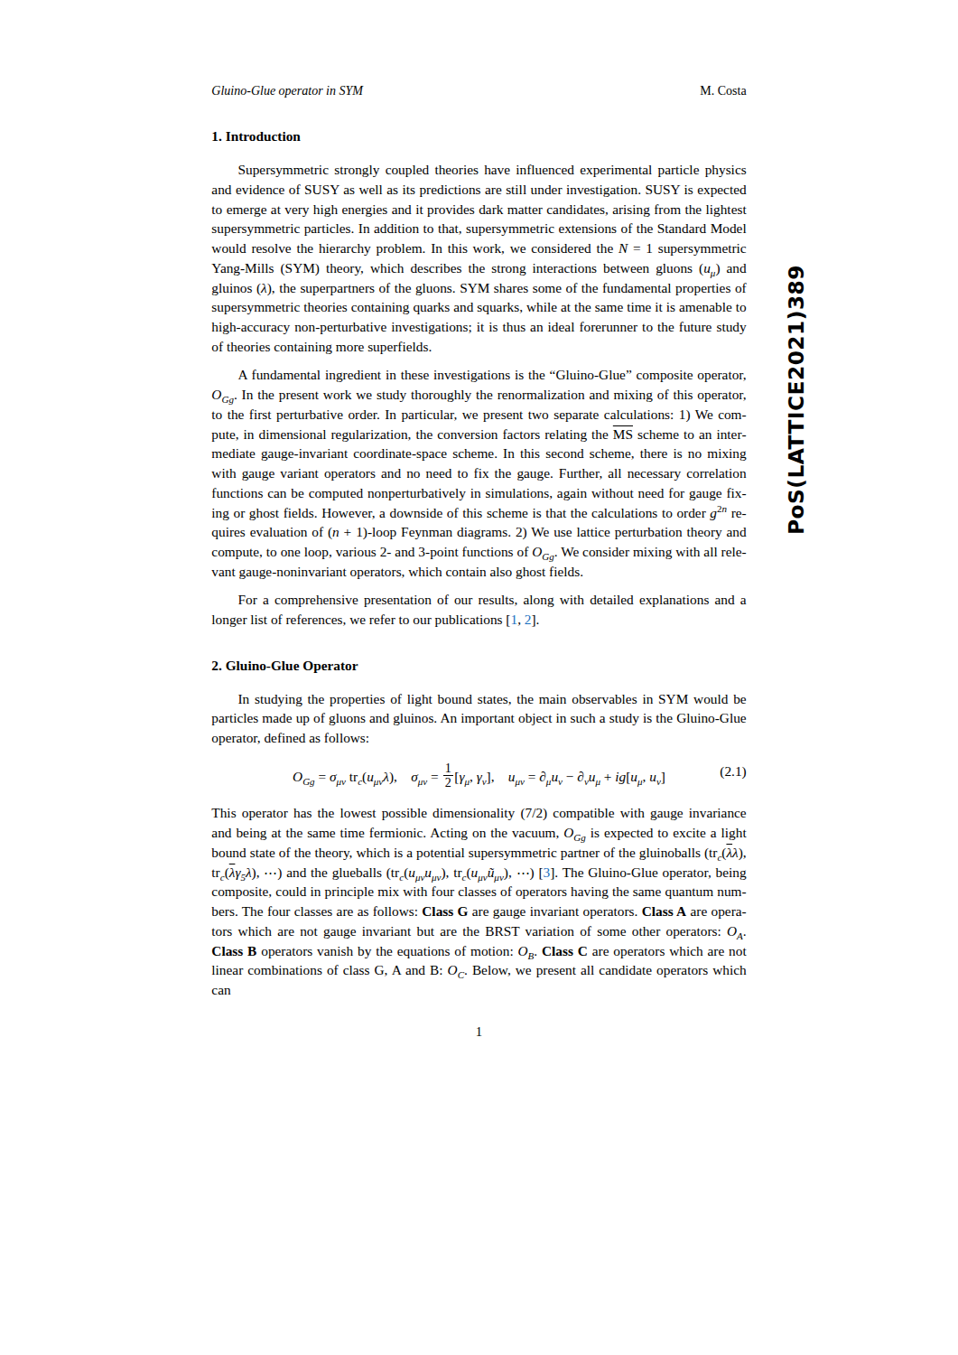Gluino-Glue operator in SYM M. Costa
PoS(LATTICE2021)389
1. Introduction
Supersymmetric strongly coupled theories have influenced experimental particle physics and evidence of SUSY as well as its predictions are still under investigation. SUSY is expected to emerge at very high energies and it provides dark matter candidates, arising from the lightest supersymmetric particles. In addition to that, supersymmetric extensions of the Standard Model would resolve the hierarchy problem. In this work, we considered the N = 1 supersymmetric Yang-Mills (SYM) theory, which describes the strong interactions between gluons (uμ) and gluinos (λ), the superpartners of the gluons. SYM shares some of the fundamental properties of supersymmetric theories containing quarks and squarks, while at the same time it is amenable to high-accuracy non-perturbative investigations; it is thus an ideal forerunner to the future study of theories containing more superfields.
A fundamental ingredient in these investigations is the “Gluino-Glue” composite operator, OGg. In the present work we study thoroughly the renormalization and mixing of this operator, to the first perturbative order. In particular, we present two separate calculations: 1) We compute, in dimensional regularization, the conversion factors relating the MS scheme to an intermediate gauge-invariant coordinate-space scheme. In this second scheme, there is no mixing with gauge variant operators and no need to fix the gauge. Further, all necessary correlation functions can be computed nonperturbatively in simulations, again without need for gauge fixing or ghost fields. However, a downside of this scheme is that the calculations to order g2n requires evaluation of (n + 1)-loop Feynman diagrams. 2) We use lattice perturbation theory and compute, to one loop, various 2- and 3-point functions of OGg. We consider mixing with all relevant gauge-noninvariant operators, which contain also ghost fields.
For a comprehensive presentation of our results, along with detailed explanations and a longer list of references, we refer to our publications [1, 2].
2. Gluino-Glue Operator
In studying the properties of light bound states, the main observables in SYM would be particles made up of gluons and gluinos. An important object in such a study is the Gluino-Glue operator, defined as follows:
OGg = σμν trc(uμνλ), σμν = 12[γμ, γν], uμν = ∂μuν − ∂νuμ + ig[uμ, uν] (2.1)
This operator has the lowest possible dimensionality (7/2) compatible with gauge invariance and being at the same time fermionic. Acting on the vacuum, OGg is expected to excite a light bound state of the theory, which is a potential supersymmetric partner of the gluinoballs (trc(λλ), trc(λγ5λ), ⋯) and the glueballs (trc(uμνuμν), trc(uμνũμν), ⋯) [3]. The Gluino-Glue operator, being composite, could in principle mix with four classes of operators having the same quantum numbers. The four classes are as follows: Class G are gauge invariant operators. Class A are operators which are not gauge invariant but are the BRST variation of some other operators: OA. Class B operators vanish by the equations of motion: OB. Class C are operators which are not linear combinations of class G, A and B: OC. Below, we present all candidate operators which can
1